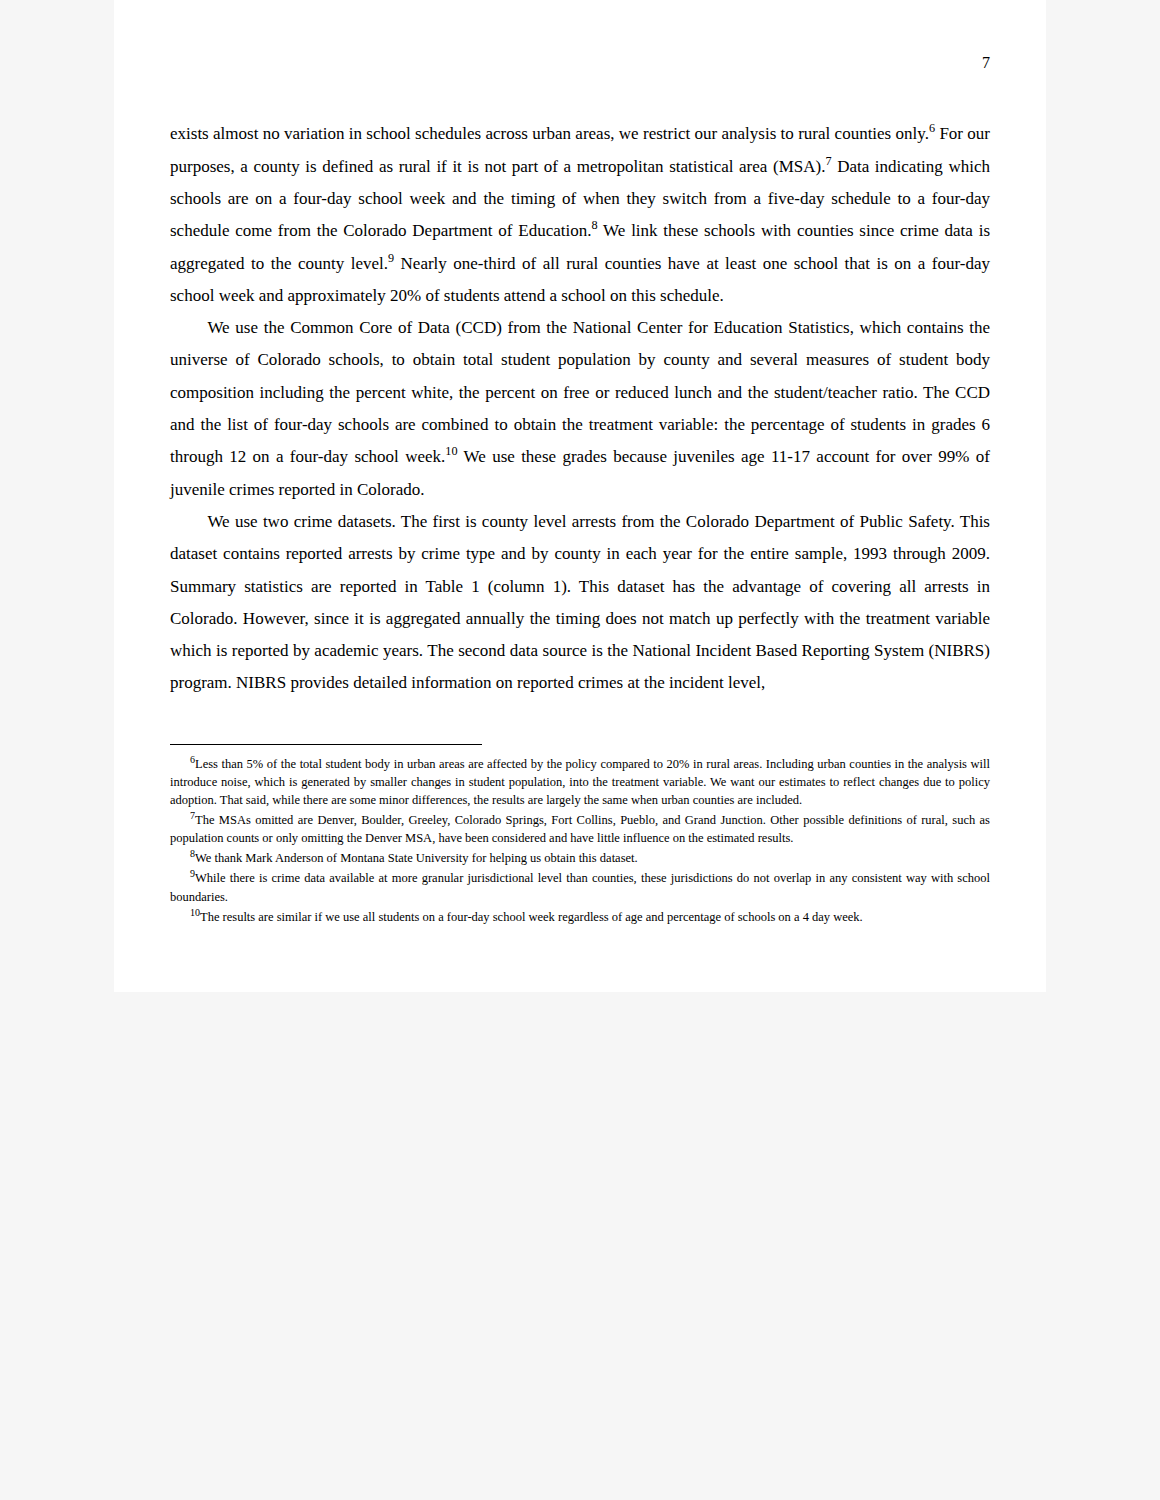7
exists almost no variation in school schedules across urban areas, we restrict our analysis to rural counties only.6 For our purposes, a county is defined as rural if it is not part of a metropolitan statistical area (MSA).7 Data indicating which schools are on a four-day school week and the timing of when they switch from a five-day schedule to a four-day schedule come from the Colorado Department of Education.8 We link these schools with counties since crime data is aggregated to the county level.9 Nearly one-third of all rural counties have at least one school that is on a four-day school week and approximately 20% of students attend a school on this schedule.
We use the Common Core of Data (CCD) from the National Center for Education Statistics, which contains the universe of Colorado schools, to obtain total student population by county and several measures of student body composition including the percent white, the percent on free or reduced lunch and the student/teacher ratio. The CCD and the list of four-day schools are combined to obtain the treatment variable: the percentage of students in grades 6 through 12 on a four-day school week.10 We use these grades because juveniles age 11-17 account for over 99% of juvenile crimes reported in Colorado.
We use two crime datasets. The first is county level arrests from the Colorado Department of Public Safety. This dataset contains reported arrests by crime type and by county in each year for the entire sample, 1993 through 2009. Summary statistics are reported in Table 1 (column 1). This dataset has the advantage of covering all arrests in Colorado. However, since it is aggregated annually the timing does not match up perfectly with the treatment variable which is reported by academic years. The second data source is the National Incident Based Reporting System (NIBRS) program. NIBRS provides detailed information on reported crimes at the incident level,
6Less than 5% of the total student body in urban areas are affected by the policy compared to 20% in rural areas. Including urban counties in the analysis will introduce noise, which is generated by smaller changes in student population, into the treatment variable. We want our estimates to reflect changes due to policy adoption. That said, while there are some minor differences, the results are largely the same when urban counties are included.
7The MSAs omitted are Denver, Boulder, Greeley, Colorado Springs, Fort Collins, Pueblo, and Grand Junction. Other possible definitions of rural, such as population counts or only omitting the Denver MSA, have been considered and have little influence on the estimated results.
8We thank Mark Anderson of Montana State University for helping us obtain this dataset.
9While there is crime data available at more granular jurisdictional level than counties, these jurisdictions do not overlap in any consistent way with school boundaries.
10The results are similar if we use all students on a four-day school week regardless of age and percentage of schools on a 4 day week.